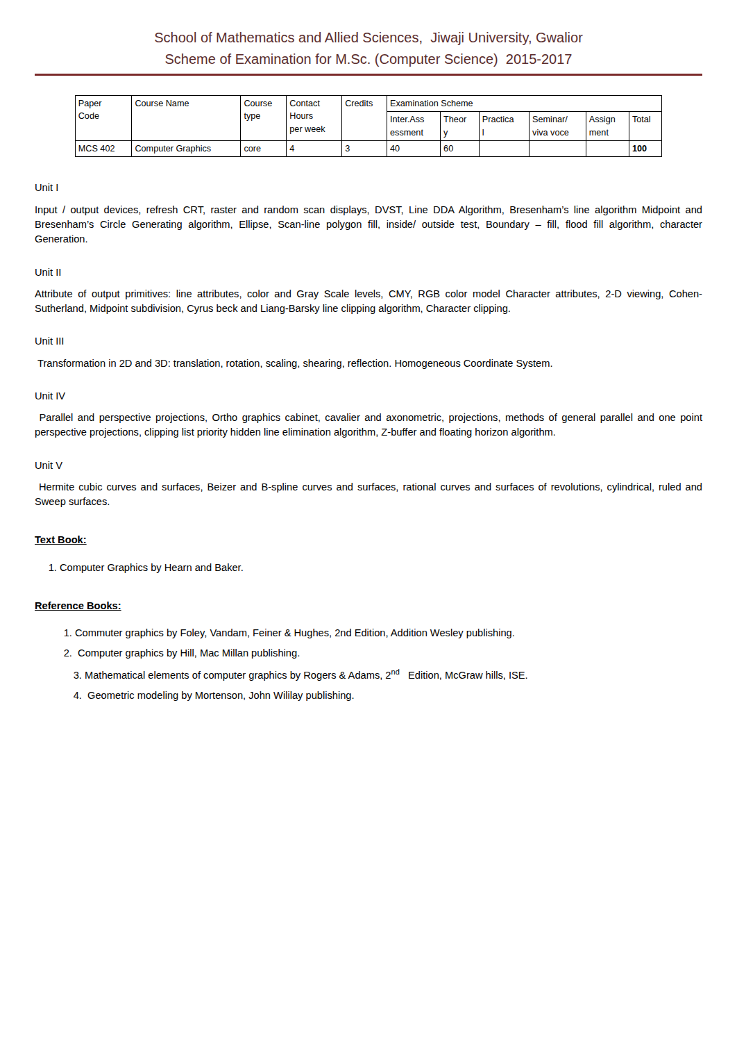School of Mathematics and Allied Sciences, Jiwaji University, Gwalior
Scheme of Examination for M.Sc. (Computer Science) 2015-2017
| Paper Code | Course Name | Course type | Contact Hours per week | Credits | Examination Scheme |
| --- | --- | --- | --- | --- | --- |
| Inter.Ass essment | Theor y | Practica l | Seminar/ viva voce | Assign ment | Total |
| MCS 402 | Computer Graphics | core | 4 | 3 | 40 | 60 | | | | 100 |
Unit I
Input / output devices, refresh CRT, raster and random scan displays, DVST, Line DDA Algorithm, Bresenham’s line algorithm Midpoint and Bresenham’s Circle Generating algorithm, Ellipse, Scan-line polygon fill, inside/ outside test, Boundary – fill, flood fill algorithm, character Generation.
Unit II
Attribute of output primitives: line attributes, color and Gray Scale levels, CMY, RGB color model Character attributes, 2-D viewing, Cohen-Sutherland, Midpoint subdivision, Cyrus beck and Liang-Barsky line clipping algorithm, Character clipping.
Unit III
Transformation in 2D and 3D: translation, rotation, scaling, shearing, reflection. Homogeneous Coordinate System.
Unit IV
Parallel and perspective projections, Ortho graphics cabinet, cavalier and axonometric, projections, methods of general parallel and one point perspective projections, clipping list priority hidden line elimination algorithm, Z-buffer and floating horizon algorithm.
Unit V
Hermite cubic curves and surfaces, Beizer and B-spline curves and surfaces, rational curves and surfaces of revolutions, cylindrical, ruled and Sweep surfaces.
Text Book:
Computer Graphics by Hearn and Baker.
Reference Books:
Commuter graphics by Foley, Vandam, Feiner & Hughes, 2nd Edition, Addition Wesley publishing.
Computer graphics by Hill, Mac Millan publishing.
Mathematical elements of computer graphics by Rogers & Adams, 2nd Edition, McGraw hills, ISE.
Geometric modeling by Mortenson, John Wililay publishing.